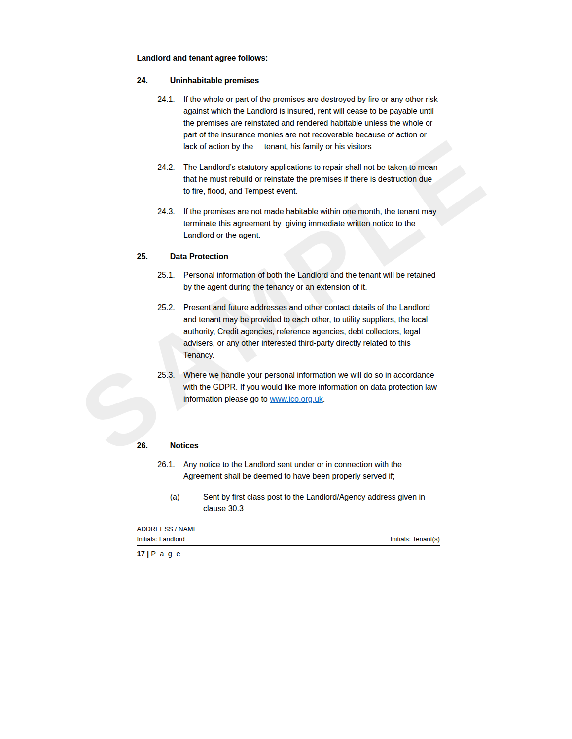SAMPLE
Landlord and tenant agree follows:
24. Uninhabitable premises
24.1. If the whole or part of the premises are destroyed by fire or any other risk against which the Landlord is insured, rent will cease to be payable until the premises are reinstated and rendered habitable unless the whole or part of the insurance monies are not recoverable because of action or lack of action by the tenant, his family or his visitors
24.2. The Landlord’s statutory applications to repair shall not be taken to mean that he must rebuild or reinstate the premises if there is destruction due to fire, flood, and Tempest event.
24.3. If the premises are not made habitable within one month, the tenant may terminate this agreement by giving immediate written notice to the Landlord or the agent.
25. Data Protection
25.1. Personal information of both the Landlord and the tenant will be retained by the agent during the tenancy or an extension of it.
25.2. Present and future addresses and other contact details of the Landlord and tenant may be provided to each other, to utility suppliers, the local authority, Credit agencies, reference agencies, debt collectors, legal advisers, or any other interested third-party directly related to this Tenancy.
25.3. Where we handle your personal information we will do so in accordance with the GDPR. If you would like more information on data protection law information please go to www.ico.org.uk.
26. Notices
26.1. Any notice to the Landlord sent under or in connection with the Agreement shall be deemed to have been properly served if;
(a) Sent by first class post to the Landlord/Agency address given in clause 30.3
ADDREESS / NAME
Initials: Landlord Initials: Tenant(s)
17 | P a g e